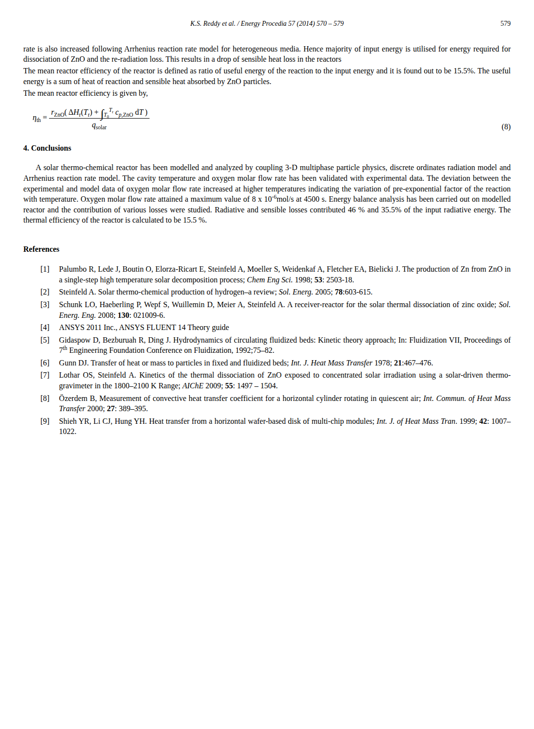K.S. Reddy et al. / Energy Procedia 57 (2014) 570 – 579 579
rate is also increased following Arrhenius reaction rate model for heterogeneous media. Hence majority of input energy is utilised for energy required for dissociation of ZnO and the re-radiation loss. This results in a drop of sensible heat loss in the reactors
The mean reactor efficiency of the reactor is defined as ratio of useful energy of the reaction to the input energy and it is found out to be 15.5%. The useful energy is a sum of heat of reaction and sensible heat absorbed by ZnO particles.
The mean reactor efficiency is given by,
ηth = rZnO( ΔHr(Tr) + ∫T0Tr cp,ZnO dT ) qsolar
(8)
4. Conclusions
A solar thermo-chemical reactor has been modelled and analyzed by coupling 3-D multiphase particle physics, discrete ordinates radiation model and Arrhenius reaction rate model. The cavity temperature and oxygen molar flow rate has been validated with experimental data. The deviation between the experimental and model data of oxygen molar flow rate increased at higher temperatures indicating the variation of pre-exponential factor of the reaction with temperature. Oxygen molar flow rate attained a maximum value of 8 x 10-6mol/s at 4500 s. Energy balance analysis has been carried out on modelled reactor and the contribution of various losses were studied. Radiative and sensible losses contributed 46 % and 35.5% of the input radiative energy. The thermal efficiency of the reactor is calculated to be 15.5 %.
References
[1] Palumbo R, Lede J, Boutin O, Elorza-Ricart E, Steinfeld A, Moeller S, Weidenkaf A, Fletcher EA, Bielicki J. The production of Zn from ZnO in a single-step high temperature solar decomposition process; Chem Eng Sci. 1998; 53: 2503-18.
[2] Steinfeld A. Solar thermo-chemical production of hydrogen–a review; Sol. Energ. 2005; 78:603-615.
[3] Schunk LO, Haeberling P, Wepf S, Wuillemin D, Meier A, Steinfeld A. A receiver-reactor for the solar thermal dissociation of zinc oxide; Sol. Energ. Eng. 2008; 130: 021009-6.
[4] ANSYS 2011 Inc., ANSYS FLUENT 14 Theory guide
[5] Gidaspow D, Bezburuah R, Ding J. Hydrodynamics of circulating fluidized beds: Kinetic theory approach; In: Fluidization VII, Proceedings of 7th Engineering Foundation Conference on Fluidization, 1992;75–82.
[6] Gunn DJ. Transfer of heat or mass to particles in fixed and fluidized beds; Int. J. Heat Mass Transfer 1978; 21:467–476.
[7] Lothar OS, Steinfeld A. Kinetics of the thermal dissociation of ZnO exposed to concentrated solar irradiation using a solar-driven thermo-gravimeter in the 1800–2100 K Range; AIChE 2009; 55: 1497 – 1504.
[8] Özerdem B, Measurement of convective heat transfer coefficient for a horizontal cylinder rotating in quiescent air; Int. Commun. of Heat Mass Transfer 2000; 27: 389–395.
[9] Shieh YR, Li CJ, Hung YH. Heat transfer from a horizontal wafer-based disk of multi-chip modules; Int. J. of Heat Mass Tran. 1999; 42: 1007–1022.